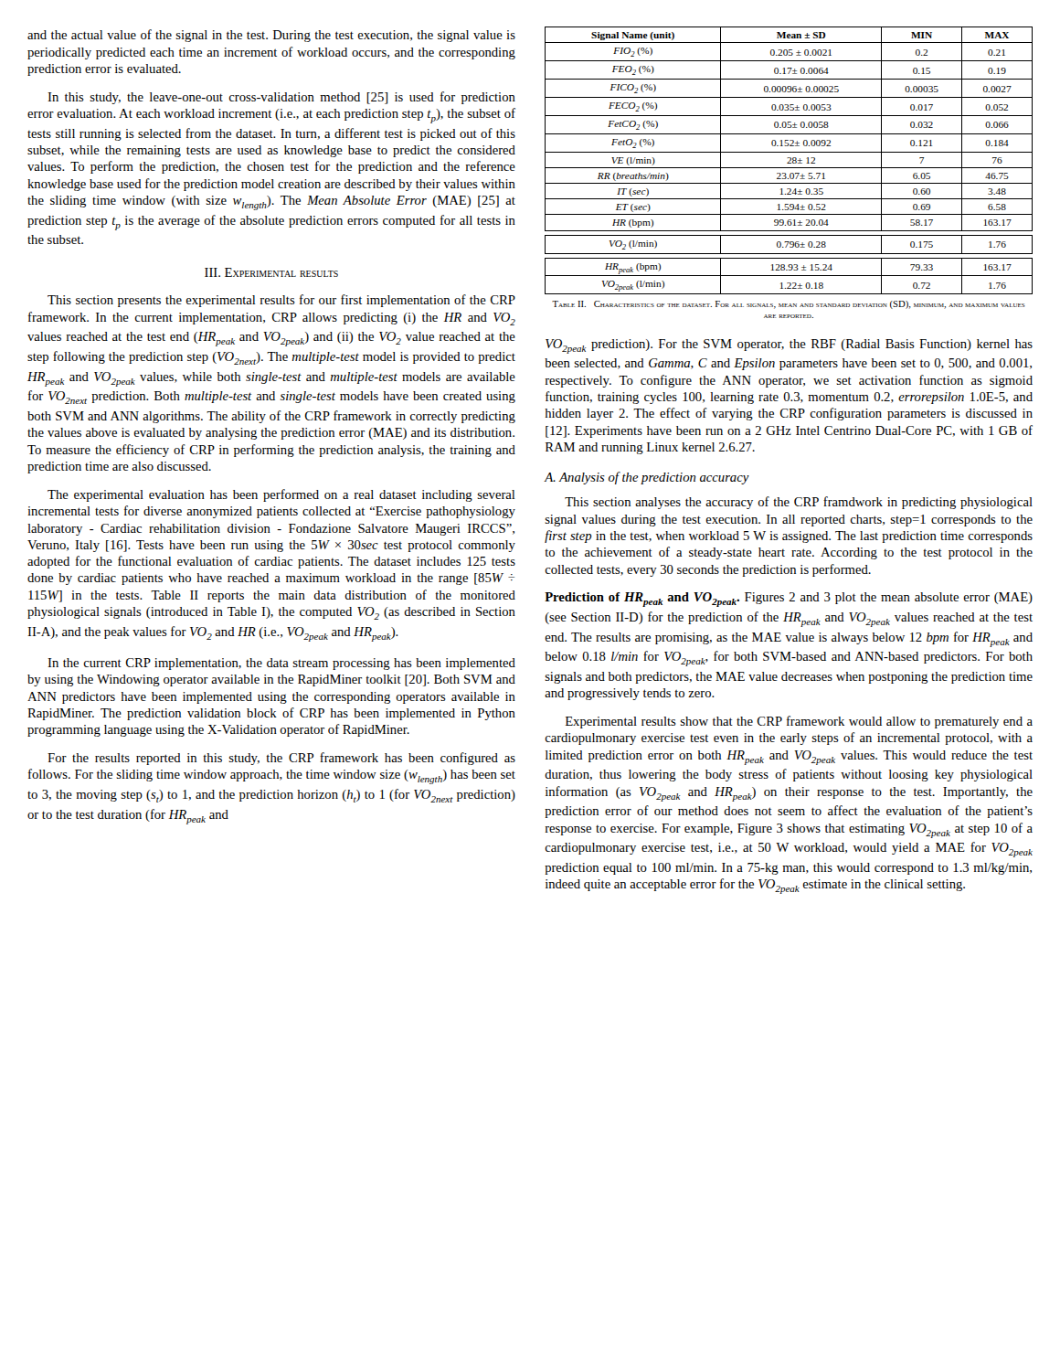and the actual value of the signal in the test. During the test execution, the signal value is periodically predicted each time an increment of workload occurs, and the corresponding prediction error is evaluated.
In this study, the leave-one-out cross-validation method [25] is used for prediction error evaluation. At each workload increment (i.e., at each prediction step tp), the subset of tests still running is selected from the dataset. In turn, a different test is picked out of this subset, while the remaining tests are used as knowledge base to predict the considered values. To perform the prediction, the chosen test for the prediction and the reference knowledge base used for the prediction model creation are described by their values within the sliding time window (with size wlength). The Mean Absolute Error (MAE) [25] at prediction step tp is the average of the absolute prediction errors computed for all tests in the subset.
III. Experimental results
This section presents the experimental results for our first implementation of the CRP framework. In the current implementation, CRP allows predicting (i) the HR and VO2 values reached at the test end (HRpeak and VO2peak) and (ii) the VO2 value reached at the step following the prediction step (VO2next). The multiple-test model is provided to predict HRpeak and VO2peak values, while both single-test and multiple-test models are available for VO2next prediction. Both multiple-test and single-test models have been created using both SVM and ANN algorithms. The ability of the CRP framework in correctly predicting the values above is evaluated by analysing the prediction error (MAE) and its distribution. To measure the efficiency of CRP in performing the prediction analysis, the training and prediction time are also discussed.
The experimental evaluation has been performed on a real dataset including several incremental tests for diverse anonymized patients collected at “Exercise pathophysiology laboratory - Cardiac rehabilitation division - Fondazione Salvatore Maugeri IRCCS”, Veruno, Italy [16]. Tests have been run using the 5W × 30sec test protocol commonly adopted for the functional evaluation of cardiac patients. The dataset includes 125 tests done by cardiac patients who have reached a maximum workload in the range [85W ÷ 115W] in the tests. Table II reports the main data distribution of the monitored physiological signals (introduced in Table I), the computed VO2 (as described in Section II-A), and the peak values for VO2 and HR (i.e., VO2peak and HRpeak).
In the current CRP implementation, the data stream processing has been implemented by using the Windowing operator available in the RapidMiner toolkit [20]. Both SVM and ANN predictors have been implemented using the corresponding operators available in RapidMiner. The prediction validation block of CRP has been implemented in Python programming language using the X-Validation operator of RapidMiner.
For the results reported in this study, the CRP framework has been configured as follows. For the sliding time window approach, the time window size (wlength) has been set to 3, the moving step (st) to 1, and the prediction horizon (ht) to 1 (for VO2next prediction) or to the test duration (for HRpeak and
| Signal Name (unit) | Mean ± SD | MIN | MAX |
| --- | --- | --- | --- |
| FIO 2 (%) | 0.205 ± 0.0021 | 0.2 | 0.21 |
| FEO 2 (%) | 0.17± 0.0064 | 0.15 | 0.19 |
| FICO 2 (%) | 0.00096± 0.00025 | 0.00035 | 0.0027 |
| FECO 2 (%) | 0.035± 0.0053 | 0.017 | 0.052 |
| FetCO 2 (%) | 0.05± 0.0058 | 0.032 | 0.066 |
| FetO 2 (%) | 0.152± 0.0092 | 0.121 | 0.184 |
| VE (l/min) | 28± 12 | 7 | 76 |
| RR ( breaths/min ) | 23.07± 5.71 | 6.05 | 46.75 |
| IT ( sec ) | 1.24± 0.35 | 0.60 | 3.48 |
| ET ( sec ) | 1.594± 0.52 | 0.69 | 6.58 |
| HR (bpm) | 99.61± 20.04 | 58.17 | 163.17 |
| VO 2 (l/min) | 0.796± 0.28 | 0.175 | 1.76 |
| HR peak (bpm) | 128.93 ± 15.24 | 79.33 | 163.17 |
| VO 2peak (l/min) | 1.22± 0.18 | 0.72 | 1.76 |
Table II. Characteristics of the dataset. For all signals, mean and standard deviation (SD), minimum, and maximum values are reported.
VO2peak prediction). For the SVM operator, the RBF (Radial Basis Function) kernel has been selected, and Gamma, C and Epsilon parameters have been set to 0, 500, and 0.001, respectively. To configure the ANN operator, we set activation function as sigmoid function, training cycles 100, learning rate 0.3, momentum 0.2, errorepsilon 1.0E-5, and hidden layer 2. The effect of varying the CRP configuration parameters is discussed in [12]. Experiments have been run on a 2 GHz Intel Centrino Dual-Core PC, with 1 GB of RAM and running Linux kernel 2.6.27.
A. Analysis of the prediction accuracy
This section analyses the accuracy of the CRP framdwork in predicting physiological signal values during the test execution. In all reported charts, step=1 corresponds to the first step in the test, when workload 5 W is assigned. The last prediction time corresponds to the achievement of a steady-state heart rate. According to the test protocol in the collected tests, every 30 seconds the prediction is performed.
Prediction of HRpeak and VO2peak. Figures 2 and 3 plot the mean absolute error (MAE) (see Section II-D) for the prediction of the HRpeak and VO2peak values reached at the test end. The results are promising, as the MAE value is always below 12 bpm for HRpeak and below 0.18 l/min for VO2peak, for both SVM-based and ANN-based predictors. For both signals and both predictors, the MAE value decreases when postponing the prediction time and progressively tends to zero.
Experimental results show that the CRP framework would allow to prematurely end a cardiopulmonary exercise test even in the early steps of an incremental protocol, with a limited prediction error on both HRpeak and VO2peak values. This would reduce the test duration, thus lowering the body stress of patients without loosing key physiological information (as VO2peak and HRpeak) on their response to the test. Importantly, the prediction error of our method does not seem to affect the evaluation of the patient’s response to exercise. For example, Figure 3 shows that estimating VO2peak at step 10 of a cardiopulmonary exercise test, i.e., at 50 W workload, would yield a MAE for VO2peak prediction equal to 100 ml/min. In a 75-kg man, this would correspond to 1.3 ml/kg/min, indeed quite an acceptable error for the VO2peak estimate in the clinical setting.